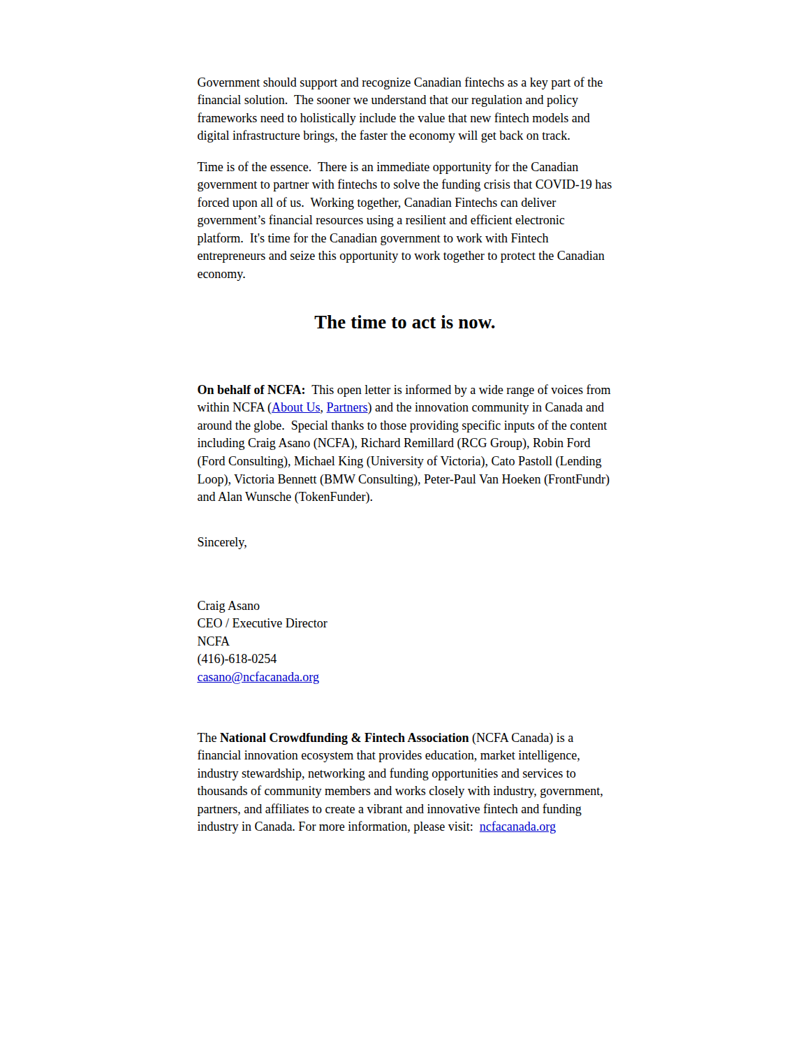Government should support and recognize Canadian fintechs as a key part of the financial solution. The sooner we understand that our regulation and policy frameworks need to holistically include the value that new fintech models and digital infrastructure brings, the faster the economy will get back on track.
Time is of the essence. There is an immediate opportunity for the Canadian government to partner with fintechs to solve the funding crisis that COVID-19 has forced upon all of us. Working together, Canadian Fintechs can deliver government’s financial resources using a resilient and efficient electronic platform. It's time for the Canadian government to work with Fintech entrepreneurs and seize this opportunity to work together to protect the Canadian economy.
The time to act is now.
On behalf of NCFA: This open letter is informed by a wide range of voices from within NCFA (About Us, Partners) and the innovation community in Canada and around the globe. Special thanks to those providing specific inputs of the content including Craig Asano (NCFA), Richard Remillard (RCG Group), Robin Ford (Ford Consulting), Michael King (University of Victoria), Cato Pastoll (Lending Loop), Victoria Bennett (BMW Consulting), Peter-Paul Van Hoeken (FrontFundr) and Alan Wunsche (TokenFunder).
Sincerely,
Craig Asano
CEO / Executive Director
NCFA
(416)-618-0254
casano@ncfacanada.org
The National Crowdfunding & Fintech Association (NCFA Canada) is a financial innovation ecosystem that provides education, market intelligence, industry stewardship, networking and funding opportunities and services to thousands of community members and works closely with industry, government, partners, and affiliates to create a vibrant and innovative fintech and funding industry in Canada. For more information, please visit: ncfacanada.org